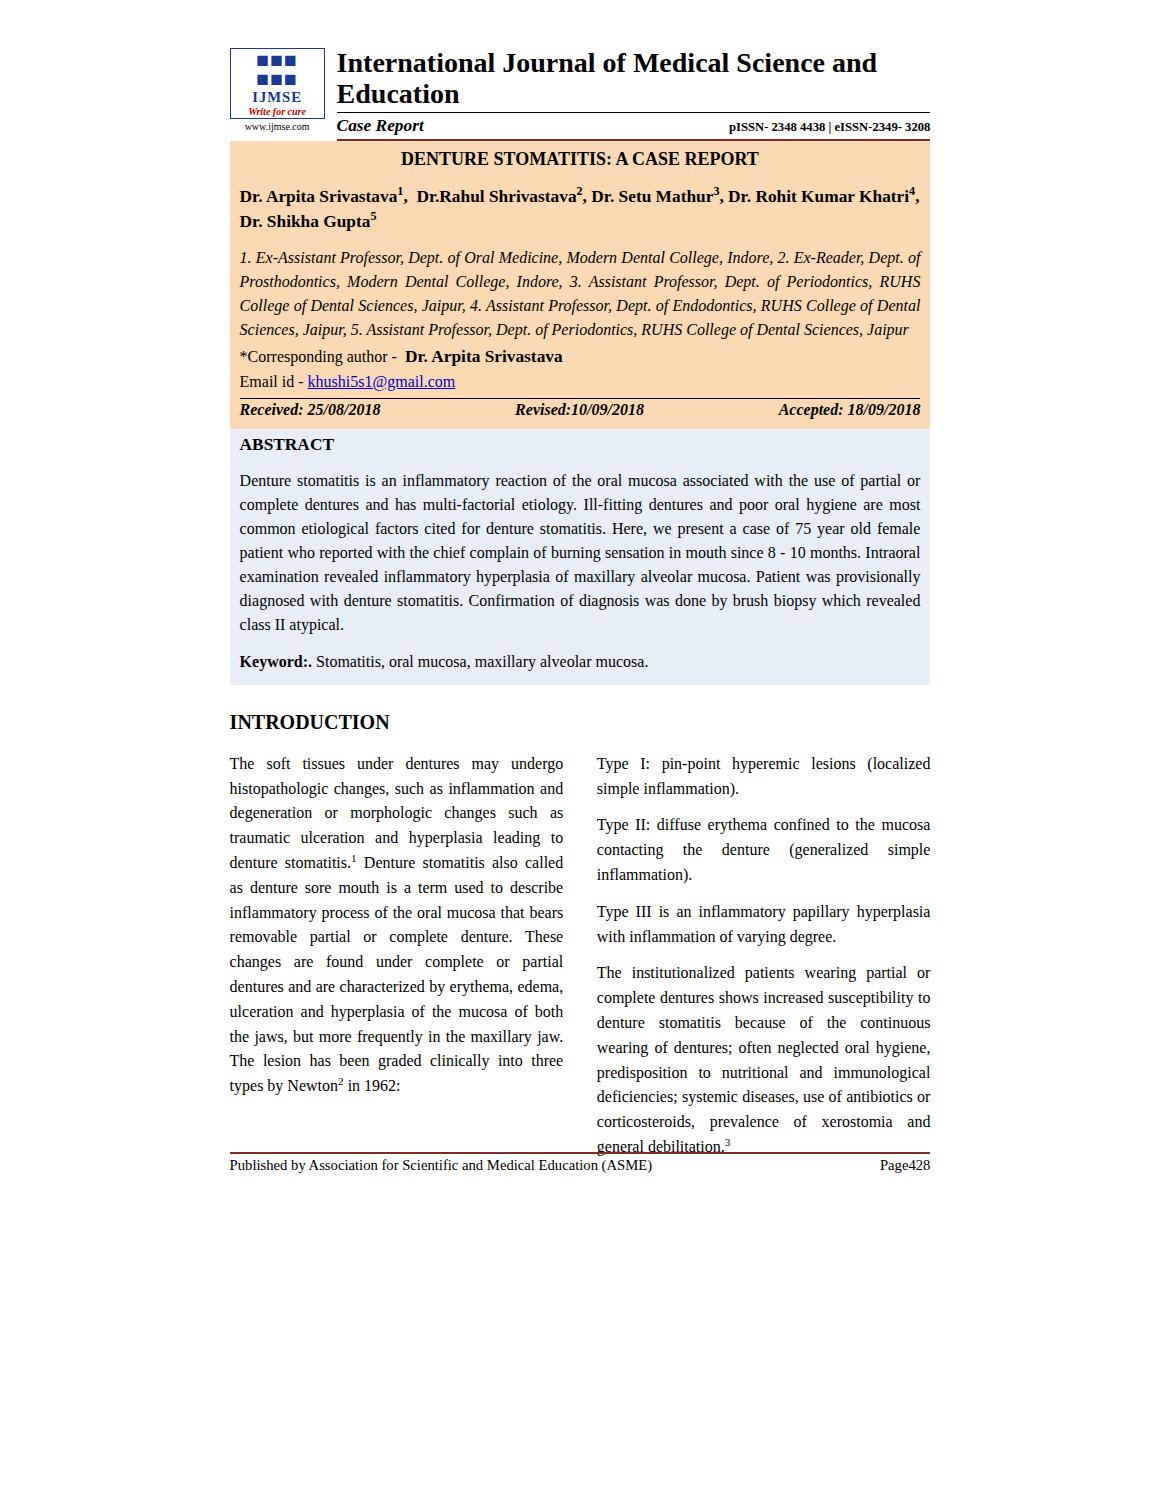■■■
■■■
IJMSE
Write for cure
www.ijmse.com
International Journal of Medical Science and Education
Case Report pISSN- 2348 4438 | eISSN-2349- 3208
DENTURE STOMATITIS: A CASE REPORT
Dr. Arpita Srivastava1, Dr.Rahul Shrivastava2, Dr. Setu Mathur3, Dr. Rohit Kumar Khatri4, Dr. Shikha Gupta5
1. Ex-Assistant Professor, Dept. of Oral Medicine, Modern Dental College, Indore, 2. Ex-Reader, Dept. of Prosthodontics, Modern Dental College, Indore, 3. Assistant Professor, Dept. of Periodontics, RUHS College of Dental Sciences, Jaipur, 4. Assistant Professor, Dept. of Endodontics, RUHS College of Dental Sciences, Jaipur, 5. Assistant Professor, Dept. of Periodontics, RUHS College of Dental Sciences, Jaipur
*Corresponding author - Dr. Arpita Srivastava
Email id - khushi5s1@gmail.com
Received: 25/08/2018 Revised:10/09/2018 Accepted: 18/09/2018
ABSTRACT
Denture stomatitis is an inflammatory reaction of the oral mucosa associated with the use of partial or complete dentures and has multi-factorial etiology. Ill-fitting dentures and poor oral hygiene are most common etiological factors cited for denture stomatitis. Here, we present a case of 75 year old female patient who reported with the chief complain of burning sensation in mouth since 8 - 10 months. Intraoral examination revealed inflammatory hyperplasia of maxillary alveolar mucosa. Patient was provisionally diagnosed with denture stomatitis. Confirmation of diagnosis was done by brush biopsy which revealed class II atypical.
Keyword:. Stomatitis, oral mucosa, maxillary alveolar mucosa.
INTRODUCTION
The soft tissues under dentures may undergo histopathologic changes, such as inflammation and degeneration or morphologic changes such as traumatic ulceration and hyperplasia leading to denture stomatitis.1 Denture stomatitis also called as denture sore mouth is a term used to describe inflammatory process of the oral mucosa that bears removable partial or complete denture. These changes are found under complete or partial dentures and are characterized by erythema, edema, ulceration and hyperplasia of the mucosa of both the jaws, but more frequently in the maxillary jaw. The lesion has been graded clinically into three types by Newton2 in 1962:
Type I: pin-point hyperemic lesions (localized simple inflammation).
Type II: diffuse erythema confined to the mucosa contacting the denture (generalized simple inflammation).
Type III is an inflammatory papillary hyperplasia with inflammation of varying degree.
The institutionalized patients wearing partial or complete dentures shows increased susceptibility to denture stomatitis because of the continuous wearing of dentures; often neglected oral hygiene, predisposition to nutritional and immunological deficiencies; systemic diseases, use of antibiotics or corticosteroids, prevalence of xerostomia and general debilitation.3
Published by Association for Scientific and Medical Education (ASME) Page428